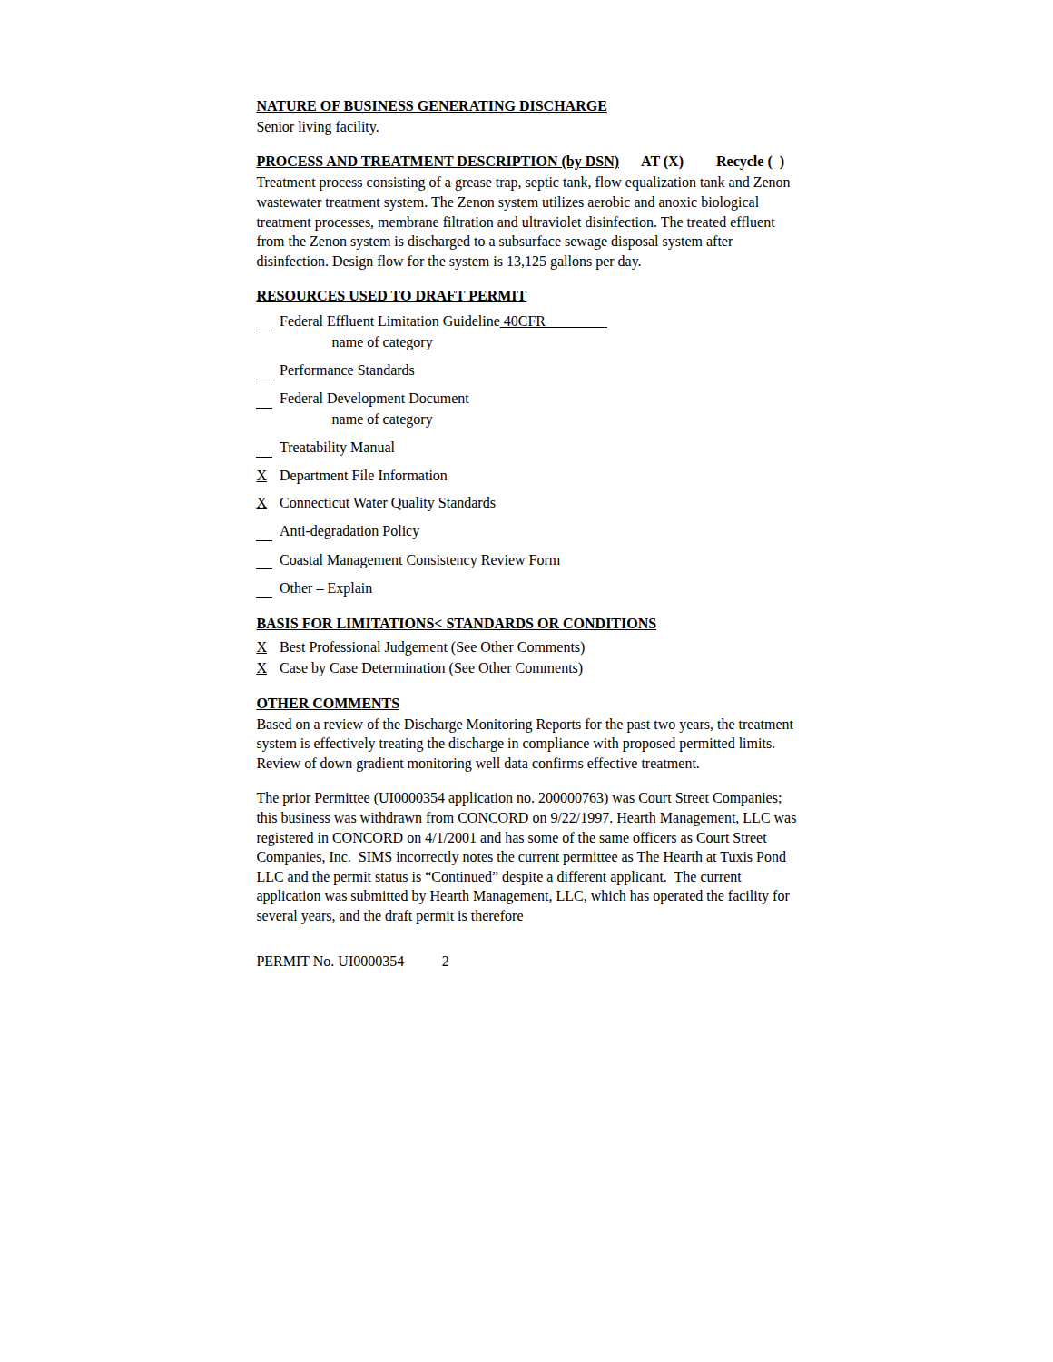NATURE OF BUSINESS GENERATING DISCHARGE
Senior living facility.
PROCESS AND TREATMENT DESCRIPTION (by DSN) AT (X) Recycle ( )
Treatment process consisting of a grease trap, septic tank, flow equalization tank and Zenon wastewater treatment system. The Zenon system utilizes aerobic and anoxic biological treatment processes, membrane filtration and ultraviolet disinfection. The treated effluent from the Zenon system is discharged to a subsurface sewage disposal system after disinfection. Design flow for the system is 13,125 gallons per day.
RESOURCES USED TO DRAFT PERMIT
Federal Effluent Limitation Guideline 40CFR name of category
Performance Standards
Federal Development Document name of category
Treatability Manual
XDepartment File Information
XConnecticut Water Quality Standards
Anti-degradation Policy
Coastal Management Consistency Review Form
Other – Explain
BASIS FOR LIMITATIONS< STANDARDS OR CONDITIONS
XBest Professional Judgement (See Other Comments)
XCase by Case Determination (See Other Comments)
OTHER COMMENTS
Based on a review of the Discharge Monitoring Reports for the past two years, the treatment system is effectively treating the discharge in compliance with proposed permitted limits. Review of down gradient monitoring well data confirms effective treatment.
The prior Permittee (UI0000354 application no. 200000763) was Court Street Companies; this business was withdrawn from CONCORD on 9/22/1997. Hearth Management, LLC was registered in CONCORD on 4/1/2001 and has some of the same officers as Court Street Companies, Inc. SIMS incorrectly notes the current permittee as The Hearth at Tuxis Pond LLC and the permit status is “Continued” despite a different applicant. The current application was submitted by Hearth Management, LLC, which has operated the facility for several years, and the draft permit is therefore
PERMIT No. UI00003542